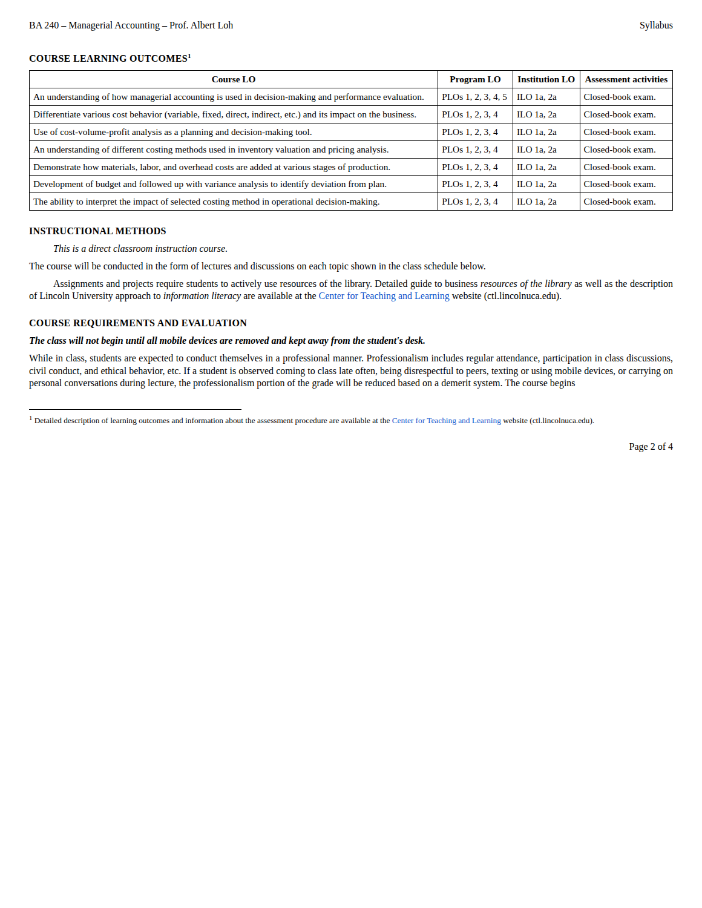BA 240 – Managerial Accounting – Prof. Albert Loh Syllabus
COURSE LEARNING OUTCOMES1
| Course LO | Program LO | Institution LO | Assessment activities |
| --- | --- | --- | --- |
| An understanding of how managerial accounting is used in decision-making and performance evaluation. | PLOs 1, 2, 3, 4, 5 | ILO 1a, 2a | Closed-book exam. |
| Differentiate various cost behavior (variable, fixed, direct, indirect, etc.) and its impact on the business. | PLOs 1, 2, 3, 4 | ILO 1a, 2a | Closed-book exam. |
| Use of cost-volume-profit analysis as a planning and decision-making tool. | PLOs 1, 2, 3, 4 | ILO 1a, 2a | Closed-book exam. |
| An understanding of different costing methods used in inventory valuation and pricing analysis. | PLOs 1, 2, 3, 4 | ILO 1a, 2a | Closed-book exam. |
| Demonstrate how materials, labor, and overhead costs are added at various stages of production. | PLOs 1, 2, 3, 4 | ILO 1a, 2a | Closed-book exam. |
| Development of budget and followed up with variance analysis to identify deviation from plan. | PLOs 1, 2, 3, 4 | ILO 1a, 2a | Closed-book exam. |
| The ability to interpret the impact of selected costing method in operational decision-making. | PLOs 1, 2, 3, 4 | ILO 1a, 2a | Closed-book exam. |
INSTRUCTIONAL METHODS
This is a direct classroom instruction course.
The course will be conducted in the form of lectures and discussions on each topic shown in the class schedule below.
Assignments and projects require students to actively use resources of the library. Detailed guide to business resources of the library as well as the description of Lincoln University approach to information literacy are available at the Center for Teaching and Learning website (ctl.lincolnuca.edu).
COURSE REQUIREMENTS AND EVALUATION
The class will not begin until all mobile devices are removed and kept away from the student's desk.
While in class, students are expected to conduct themselves in a professional manner. Professionalism includes regular attendance, participation in class discussions, civil conduct, and ethical behavior, etc. If a student is observed coming to class late often, being disrespectful to peers, texting or using mobile devices, or carrying on personal conversations during lecture, the professionalism portion of the grade will be reduced based on a demerit system. The course begins
1 Detailed description of learning outcomes and information about the assessment procedure are available at the Center for Teaching and Learning website (ctl.lincolnuca.edu).
Page 2 of 4